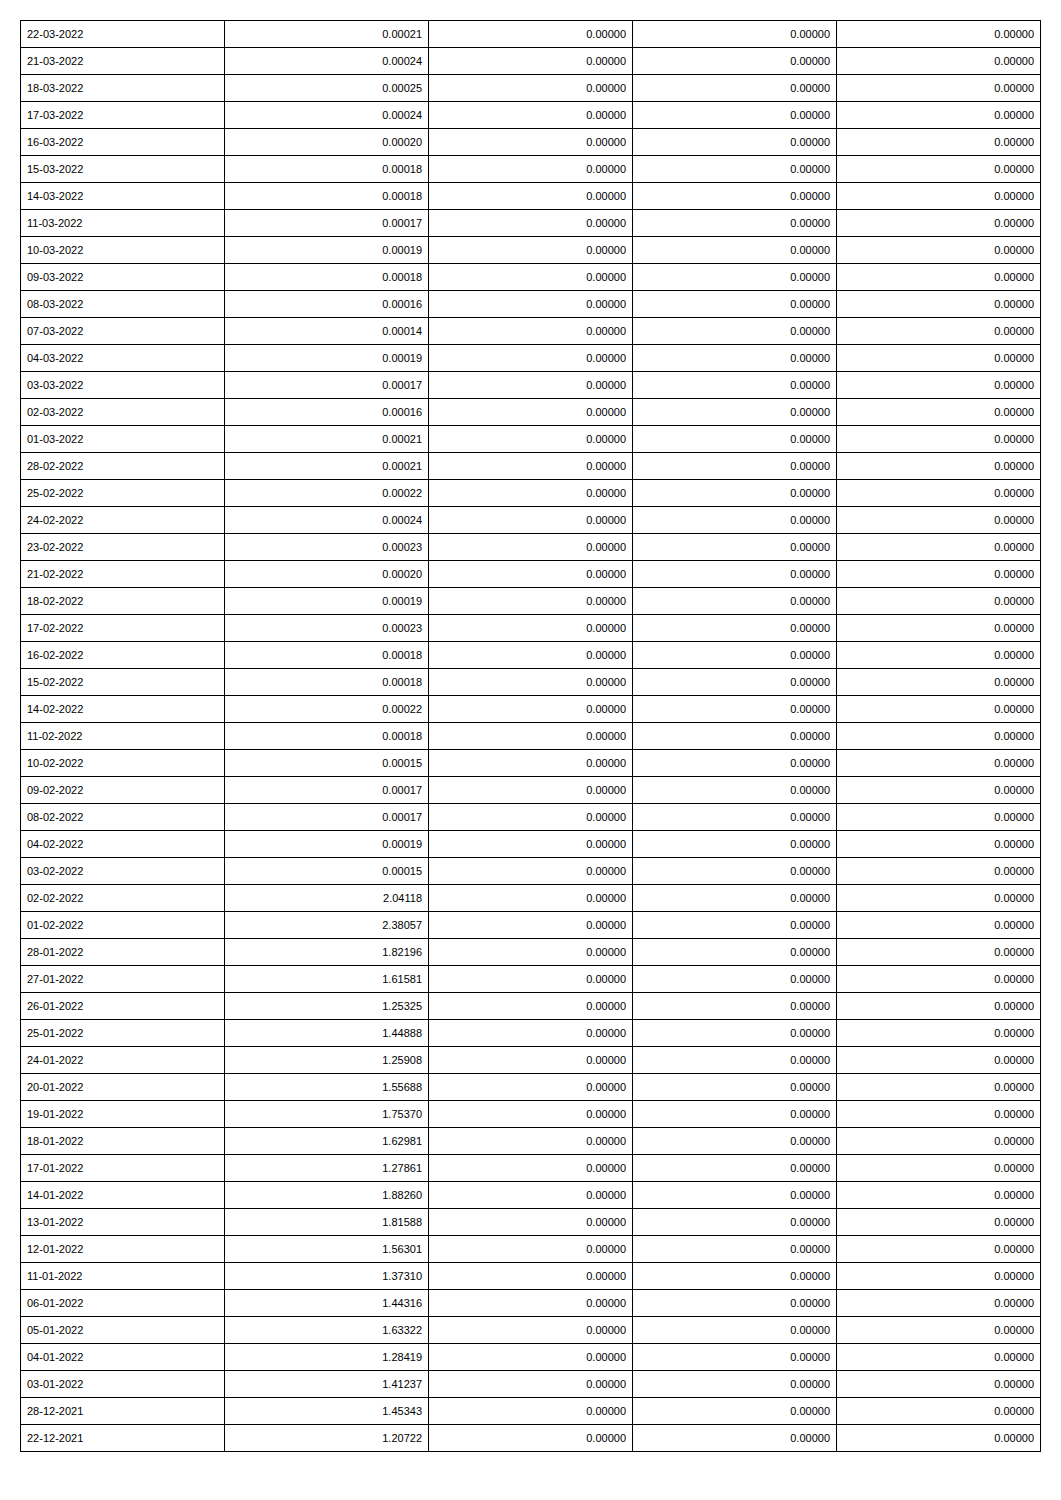| 22-03-2022 | 0.00021 | 0.00000 | 0.00000 | 0.00000 |
| 21-03-2022 | 0.00024 | 0.00000 | 0.00000 | 0.00000 |
| 18-03-2022 | 0.00025 | 0.00000 | 0.00000 | 0.00000 |
| 17-03-2022 | 0.00024 | 0.00000 | 0.00000 | 0.00000 |
| 16-03-2022 | 0.00020 | 0.00000 | 0.00000 | 0.00000 |
| 15-03-2022 | 0.00018 | 0.00000 | 0.00000 | 0.00000 |
| 14-03-2022 | 0.00018 | 0.00000 | 0.00000 | 0.00000 |
| 11-03-2022 | 0.00017 | 0.00000 | 0.00000 | 0.00000 |
| 10-03-2022 | 0.00019 | 0.00000 | 0.00000 | 0.00000 |
| 09-03-2022 | 0.00018 | 0.00000 | 0.00000 | 0.00000 |
| 08-03-2022 | 0.00016 | 0.00000 | 0.00000 | 0.00000 |
| 07-03-2022 | 0.00014 | 0.00000 | 0.00000 | 0.00000 |
| 04-03-2022 | 0.00019 | 0.00000 | 0.00000 | 0.00000 |
| 03-03-2022 | 0.00017 | 0.00000 | 0.00000 | 0.00000 |
| 02-03-2022 | 0.00016 | 0.00000 | 0.00000 | 0.00000 |
| 01-03-2022 | 0.00021 | 0.00000 | 0.00000 | 0.00000 |
| 28-02-2022 | 0.00021 | 0.00000 | 0.00000 | 0.00000 |
| 25-02-2022 | 0.00022 | 0.00000 | 0.00000 | 0.00000 |
| 24-02-2022 | 0.00024 | 0.00000 | 0.00000 | 0.00000 |
| 23-02-2022 | 0.00023 | 0.00000 | 0.00000 | 0.00000 |
| 21-02-2022 | 0.00020 | 0.00000 | 0.00000 | 0.00000 |
| 18-02-2022 | 0.00019 | 0.00000 | 0.00000 | 0.00000 |
| 17-02-2022 | 0.00023 | 0.00000 | 0.00000 | 0.00000 |
| 16-02-2022 | 0.00018 | 0.00000 | 0.00000 | 0.00000 |
| 15-02-2022 | 0.00018 | 0.00000 | 0.00000 | 0.00000 |
| 14-02-2022 | 0.00022 | 0.00000 | 0.00000 | 0.00000 |
| 11-02-2022 | 0.00018 | 0.00000 | 0.00000 | 0.00000 |
| 10-02-2022 | 0.00015 | 0.00000 | 0.00000 | 0.00000 |
| 09-02-2022 | 0.00017 | 0.00000 | 0.00000 | 0.00000 |
| 08-02-2022 | 0.00017 | 0.00000 | 0.00000 | 0.00000 |
| 04-02-2022 | 0.00019 | 0.00000 | 0.00000 | 0.00000 |
| 03-02-2022 | 0.00015 | 0.00000 | 0.00000 | 0.00000 |
| 02-02-2022 | 2.04118 | 0.00000 | 0.00000 | 0.00000 |
| 01-02-2022 | 2.38057 | 0.00000 | 0.00000 | 0.00000 |
| 28-01-2022 | 1.82196 | 0.00000 | 0.00000 | 0.00000 |
| 27-01-2022 | 1.61581 | 0.00000 | 0.00000 | 0.00000 |
| 26-01-2022 | 1.25325 | 0.00000 | 0.00000 | 0.00000 |
| 25-01-2022 | 1.44888 | 0.00000 | 0.00000 | 0.00000 |
| 24-01-2022 | 1.25908 | 0.00000 | 0.00000 | 0.00000 |
| 20-01-2022 | 1.55688 | 0.00000 | 0.00000 | 0.00000 |
| 19-01-2022 | 1.75370 | 0.00000 | 0.00000 | 0.00000 |
| 18-01-2022 | 1.62981 | 0.00000 | 0.00000 | 0.00000 |
| 17-01-2022 | 1.27861 | 0.00000 | 0.00000 | 0.00000 |
| 14-01-2022 | 1.88260 | 0.00000 | 0.00000 | 0.00000 |
| 13-01-2022 | 1.81588 | 0.00000 | 0.00000 | 0.00000 |
| 12-01-2022 | 1.56301 | 0.00000 | 0.00000 | 0.00000 |
| 11-01-2022 | 1.37310 | 0.00000 | 0.00000 | 0.00000 |
| 06-01-2022 | 1.44316 | 0.00000 | 0.00000 | 0.00000 |
| 05-01-2022 | 1.63322 | 0.00000 | 0.00000 | 0.00000 |
| 04-01-2022 | 1.28419 | 0.00000 | 0.00000 | 0.00000 |
| 03-01-2022 | 1.41237 | 0.00000 | 0.00000 | 0.00000 |
| 28-12-2021 | 1.45343 | 0.00000 | 0.00000 | 0.00000 |
| 22-12-2021 | 1.20722 | 0.00000 | 0.00000 | 0.00000 |